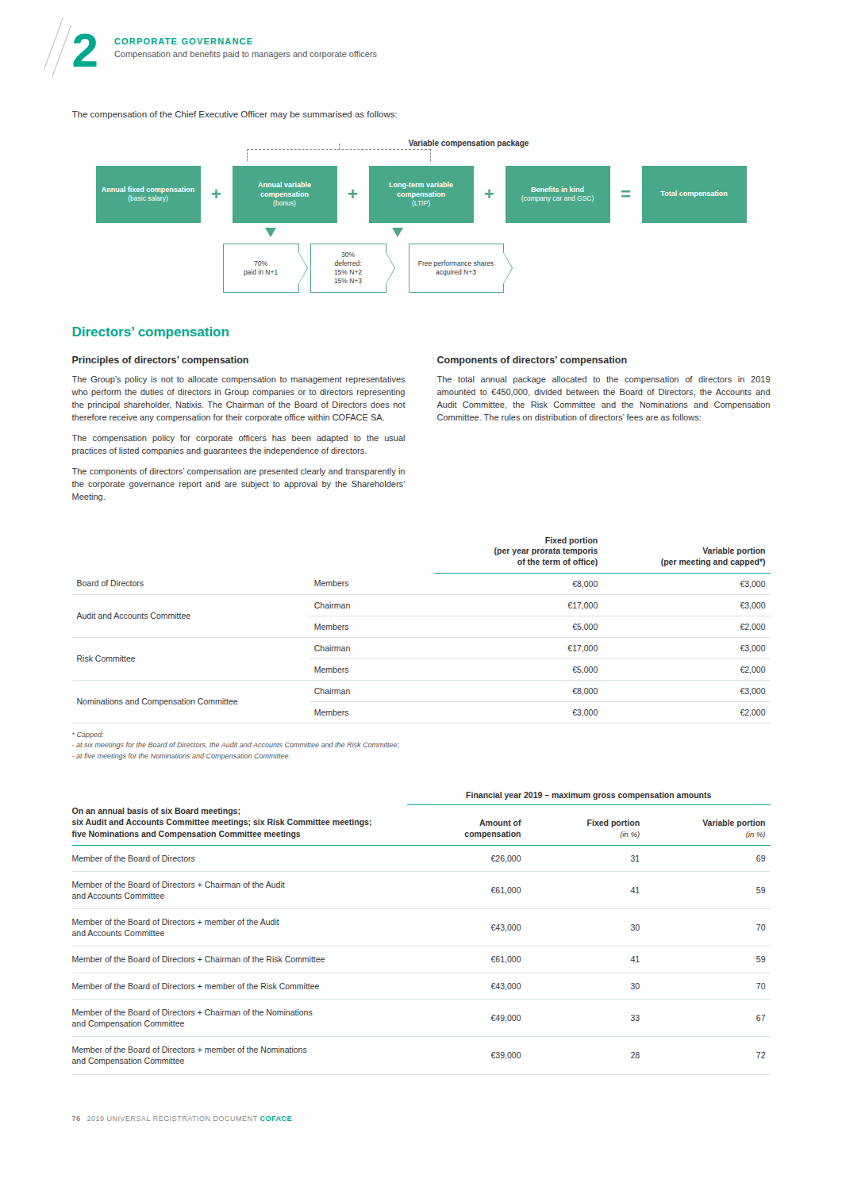2
Corporate Governance
Compensation and benefits paid to managers and corporate officers
The compensation of the Chief Executive Officer may be summarised as follows:
Variable compensation package
Annual fixed compensation(basic salary)
+
Annual variable compensation(bonus)
+
Long-term variable compensation(LTIP)
+
Benefits in kind(company car and GSC)
=
Total compensation
70%
paid in N+1
30%
deferred:
15% N+2
15% N+3
Free performance shares acquired N+3
Directors’ compensation
Principles of directors’ compensation
The Group’s policy is not to allocate compensation to management representatives who perform the duties of directors in Group companies or to directors representing the principal shareholder, Natixis. The Chairman of the Board of Directors does not therefore receive any compensation for their corporate office within COFACE SA.
The compensation policy for corporate officers has been adapted to the usual practices of listed companies and guarantees the independence of directors.
The components of directors’ compensation are presented clearly and transparently in the corporate governance report and are subject to approval by the Shareholders’ Meeting.
Components of directors’ compensation
The total annual package allocated to the compensation of directors in 2019 amounted to €450,000, divided between the Board of Directors, the Accounts and Audit Committee, the Risk Committee and the Nominations and Compensation Committee. The rules on distribution of directors’ fees are as follows:
| | | Fixed portion (per year prorata temporis of the term of office) | Variable portion (per meeting and capped*) |
| --- | --- | --- | --- |
| Board of Directors | Members | €8,000 | €3,000 |
| Audit and Accounts Committee | Chairman | €17,000 | €3,000 |
| Members | €5,000 | €2,000 |
| Risk Committee | Chairman | €17,000 | €3,000 |
| Members | €5,000 | €2,000 |
| Nominations and Compensation Committee | Chairman | €8,000 | €3,000 |
| Members | €3,000 | €2,000 |
* Capped:
- at six meetings for the Board of Directors, the Audit and Accounts Committee and the Risk Committee;
- at five meetings for the Nominations and Compensation Committee.
| | Financial year 2019 – maximum gross compensation amounts |
| --- | --- |
| On an annual basis of six Board meetings; six Audit and Accounts Committee meetings; six Risk Committee meetings; five Nominations and Compensation Committee meetings | Amount of compensation | Fixed portion (in %) | Variable portion (in %) |
| Member of the Board of Directors | €26,000 | 31 | 69 |
| Member of the Board of Directors + Chairman of the Audit and Accounts Committee | €61,000 | 41 | 59 |
| Member of the Board of Directors + member of the Audit and Accounts Committee | €43,000 | 30 | 70 |
| Member of the Board of Directors + Chairman of the Risk Committee | €61,000 | 41 | 59 |
| Member of the Board of Directors + member of the Risk Committee | €43,000 | 30 | 70 |
| Member of the Board of Directors + Chairman of the Nominations and Compensation Committee | €49,000 | 33 | 67 |
| Member of the Board of Directors + member of the Nominations and Compensation Committee | €39,000 | 28 | 72 |
762019 UNIVERSAL REGISTRATION DOCUMENT COFACE